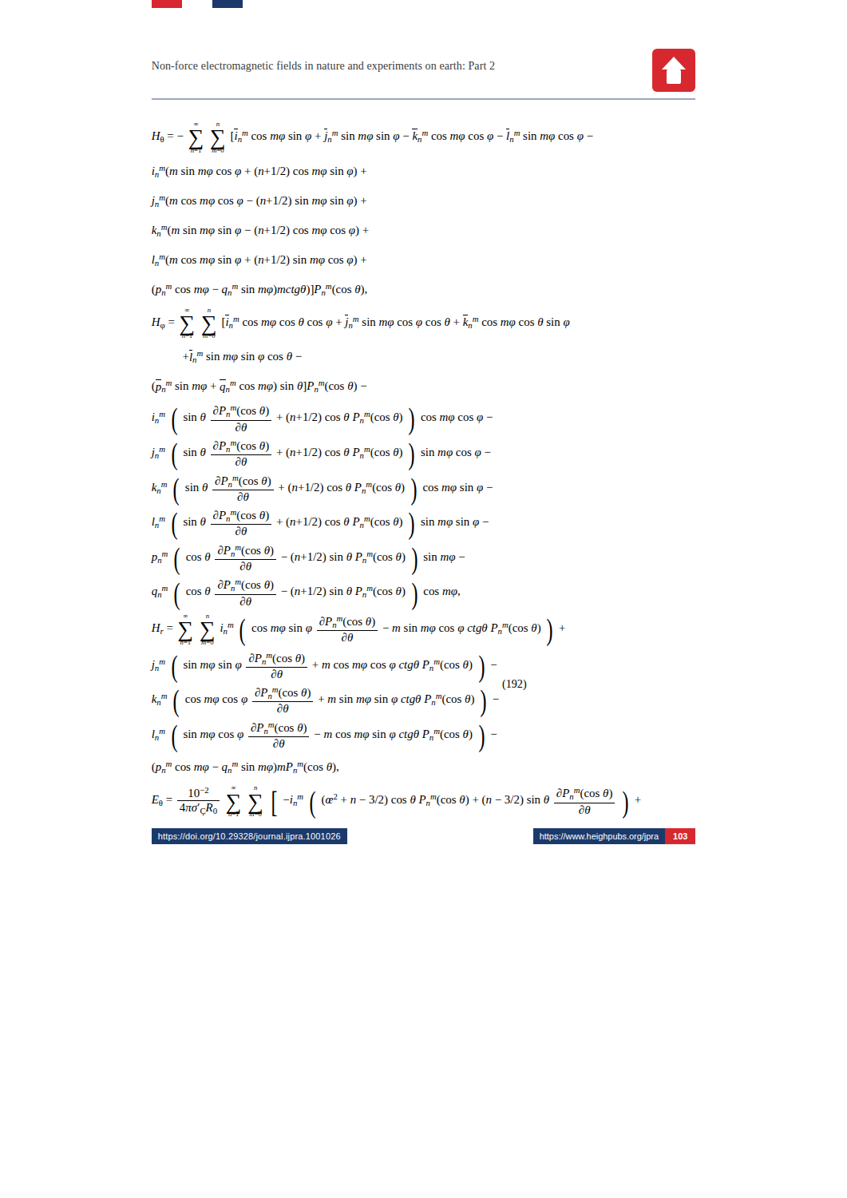Non-force electromagnetic fields in nature and experiments on earth: Part 2
Hθ = − ∞∑n=1 n∑m=0 [inm cos mφ sin φ + jnm sin mφ sin φ − knm cos mφ cos φ − lnm sin mφ cos φ −
inm(m sin mφ cos φ + (n+1/2) cos mφ sin φ) +
jnm(m cos mφ cos φ − (n+1/2) sin mφ sin φ) +
knm(m sin mφ sin φ − (n+1/2) cos mφ cos φ) +
lnm(m cos mφ sin φ + (n+1/2) sin mφ cos φ) +
(pnm cos mφ − qnm sin mφ)mctgθ)]Pnm(cos θ),
Hφ = ∞∑n=1 n∑m=0 [inm cos mφ cos θ cos φ + jnm sin mφ cos φ cos θ + knm cos mφ cos θ sin φ
+lnm sin mφ sin φ cos θ −
(pnm sin mφ + qnm cos mφ) sin θ]Pnm(cos θ) −
inm ( sin θ ∂Pnm(cos θ)∂θ + (n+1/2) cos θ Pnm(cos θ) ) cos mφ cos φ −
jnm ( sin θ ∂Pnm(cos θ)∂θ + (n+1/2) cos θ Pnm(cos θ) ) sin mφ cos φ −
knm ( sin θ ∂Pnm(cos θ)∂θ + (n+1/2) cos θ Pnm(cos θ) ) cos mφ sin φ −
lnm ( sin θ ∂Pnm(cos θ)∂θ + (n+1/2) cos θ Pnm(cos θ) ) sin mφ sin φ −
pnm ( cos θ ∂Pnm(cos θ)∂θ − (n+1/2) sin θ Pnm(cos θ) ) sin mφ −
qnm ( cos θ ∂Pnm(cos θ)∂θ − (n+1/2) sin θ Pnm(cos θ) ) cos mφ,
Hr = ∞∑n=1 n∑m=0 inm ( cos mφ sin φ ∂Pnm(cos θ)∂θ − m sin mφ cos φ ctgθ Pnm(cos θ) ) +
jnm ( sin mφ sin φ ∂Pnm(cos θ)∂θ + m cos mφ cos φ ctgθ Pnm(cos θ) ) −
knm ( cos mφ cos φ ∂Pnm(cos θ)∂θ + m sin mφ sin φ ctgθ Pnm(cos θ) ) − (192)
lnm ( sin mφ cos φ ∂Pnm(cos θ)∂θ − m cos mφ sin φ ctgθ Pnm(cos θ) ) −
(pnm cos mφ − qnm sin mφ)mPnm(cos θ),
Eθ = 10−24πσ′ÇR0 ∞∑n=1 n∑m=0 [ −inm ( (œ2 + n − 3/2) cos θ Pnm(cos θ) + (n − 3/2) sin θ ∂Pnm(cos θ)∂θ ) +
https://doi.org/10.29328/journal.ijpra.1001026
https://www.heighpubs.org/jpra
103